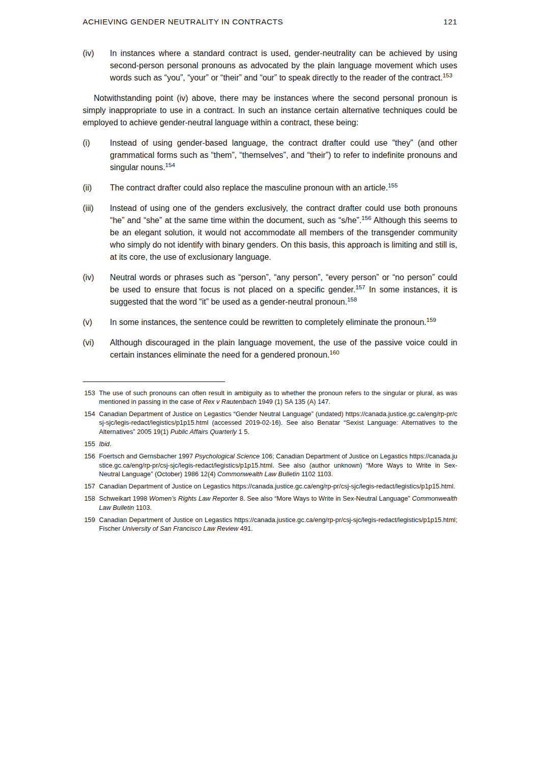Achieving Gender Neutrality in Contracts 121
(iv) In instances where a standard contract is used, gender-neutrality can be achieved by using second-person personal pronouns as advocated by the plain language movement which uses words such as “you”, “your” or “their” and “our” to speak directly to the reader of the contract.153
Notwithstanding point (iv) above, there may be instances where the second personal pronoun is simply inappropriate to use in a contract. In such an instance certain alternative techniques could be employed to achieve gender-neutral language within a contract, these being:
(i) Instead of using gender-based language, the contract drafter could use “they” (and other grammatical forms such as “them”, “themselves”, and “their”) to refer to indefinite pronouns and singular nouns.154
(ii) The contract drafter could also replace the masculine pronoun with an article.155
(iii) Instead of using one of the genders exclusively, the contract drafter could use both pronouns “he” and “she” at the same time within the document, such as “s/he”.156 Although this seems to be an elegant solution, it would not accommodate all members of the transgender community who simply do not identify with binary genders. On this basis, this approach is limiting and still is, at its core, the use of exclusionary language.
(iv) Neutral words or phrases such as “person”, “any person”, “every person” or “no person” could be used to ensure that focus is not placed on a specific gender.157 In some instances, it is suggested that the word “it” be used as a gender-neutral pronoun.158
(v) In some instances, the sentence could be rewritten to completely eliminate the pronoun.159
(vi) Although discouraged in the plain language movement, the use of the passive voice could in certain instances eliminate the need for a gendered pronoun.160
153 The use of such pronouns can often result in ambiguity as to whether the pronoun refers to the singular or plural, as was mentioned in passing in the case of Rex v Rautenbach 1949 (1) SA 135 (A) 147.
154 Canadian Department of Justice on Legastics “Gender Neutral Language” (undated) https://canada.justice.gc.ca/eng/rp-pr/csj-sjc/legis-redact/legistics/p1p15.html (accessed 2019-02-16). See also Benatar “Sexist Language: Alternatives to the Alternatives” 2005 19(1) Public Affairs Quarterly 1 5.
155 Ibid.
156 Foertsch and Gernsbacher 1997 Psychological Science 106; Canadian Department of Justice on Legastics https://canada.justice.gc.ca/eng/rp-pr/csj-sjc/legis-redact/legistics/p1p15.html. See also (author unknown) “More Ways to Write in Sex-Neutral Language” (October) 1986 12(4) Commonwealth Law Bulletin 1102 1103.
157 Canadian Department of Justice on Legastics https://canada.justice.gc.ca/eng/rp-pr/csj-sjc/legis-redact/legistics/p1p15.html.
158 Schweikart 1998 Women’s Rights Law Reporter 8. See also “More Ways to Write in Sex-Neutral Language” Commonwealth Law Bulletin 1103.
159 Canadian Department of Justice on Legastics https://canada.justice.gc.ca/eng/rp-pr/csj-sjc/legis-redact/legistics/p1p15.html; Fischer University of San Francisco Law Review 491.